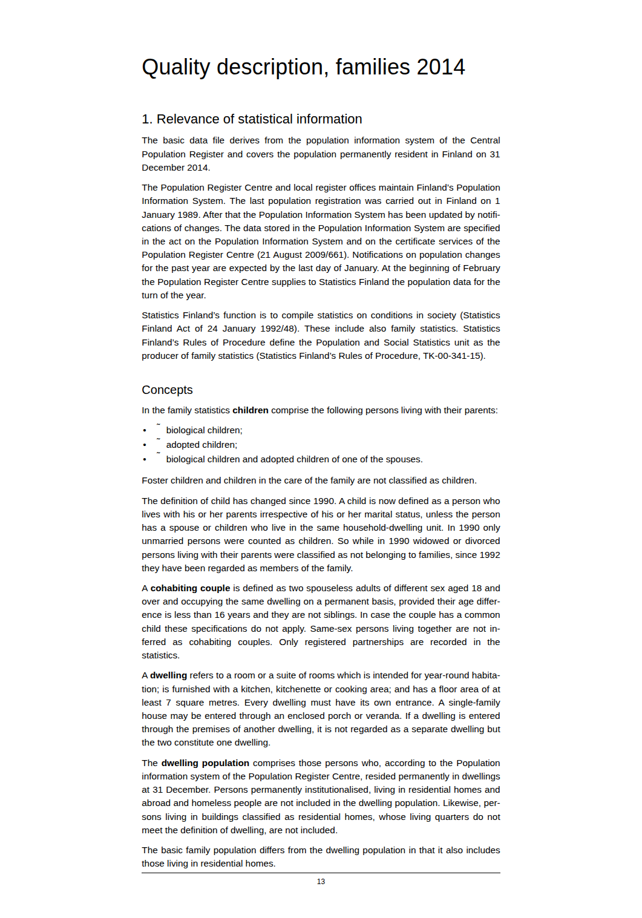Quality description, families 2014
1. Relevance of statistical information
The basic data file derives from the population information system of the Central Population Register and covers the population permanently resident in Finland on 31 December 2014.
The Population Register Centre and local register offices maintain Finland’s Population Information System. The last population registration was carried out in Finland on 1 January 1989. After that the Population Information System has been updated by notifications of changes. The data stored in the Population Information System are specified in the act on the Population Information System and on the certificate services of the Population Register Centre (21 August 2009/661). Notifications on population changes for the past year are expected by the last day of January. At the beginning of February the Population Register Centre supplies to Statistics Finland the population data for the turn of the year.
Statistics Finland’s function is to compile statistics on conditions in society (Statistics Finland Act of 24 January 1992/48). These include also family statistics. Statistics Finland’s Rules of Procedure define the Population and Social Statistics unit as the producer of family statistics (Statistics Finland’s Rules of Procedure, TK-00-341-15).
Concepts
In the family statistics children comprise the following persons living with their parents:
˜biological children;
˜adopted children;
˜biological children and adopted children of one of the spouses.
Foster children and children in the care of the family are not classified as children.
The definition of child has changed since 1990. A child is now defined as a person who lives with his or her parents irrespective of his or her marital status, unless the person has a spouse or children who live in the same household-dwelling unit. In 1990 only unmarried persons were counted as children. So while in 1990 widowed or divorced persons living with their parents were classified as not belonging to families, since 1992 they have been regarded as members of the family.
A cohabiting couple is defined as two spouseless adults of different sex aged 18 and over and occupying the same dwelling on a permanent basis, provided their age difference is less than 16 years and they are not siblings. In case the couple has a common child these specifications do not apply. Same-sex persons living together are not inferred as cohabiting couples. Only registered partnerships are recorded in the statistics.
A dwelling refers to a room or a suite of rooms which is intended for year-round habitation; is furnished with a kitchen, kitchenette or cooking area; and has a floor area of at least 7 square metres. Every dwelling must have its own entrance. A single-family house may be entered through an enclosed porch or veranda. If a dwelling is entered through the premises of another dwelling, it is not regarded as a separate dwelling but the two constitute one dwelling.
The dwelling population comprises those persons who, according to the Population information system of the Population Register Centre, resided permanently in dwellings at 31 December. Persons permanently institutionalised, living in residential homes and abroad and homeless people are not included in the dwelling population. Likewise, persons living in buildings classified as residential homes, whose living quarters do not meet the definition of dwelling, are not included.
The basic family population differs from the dwelling population in that it also includes those living in residential homes.
13